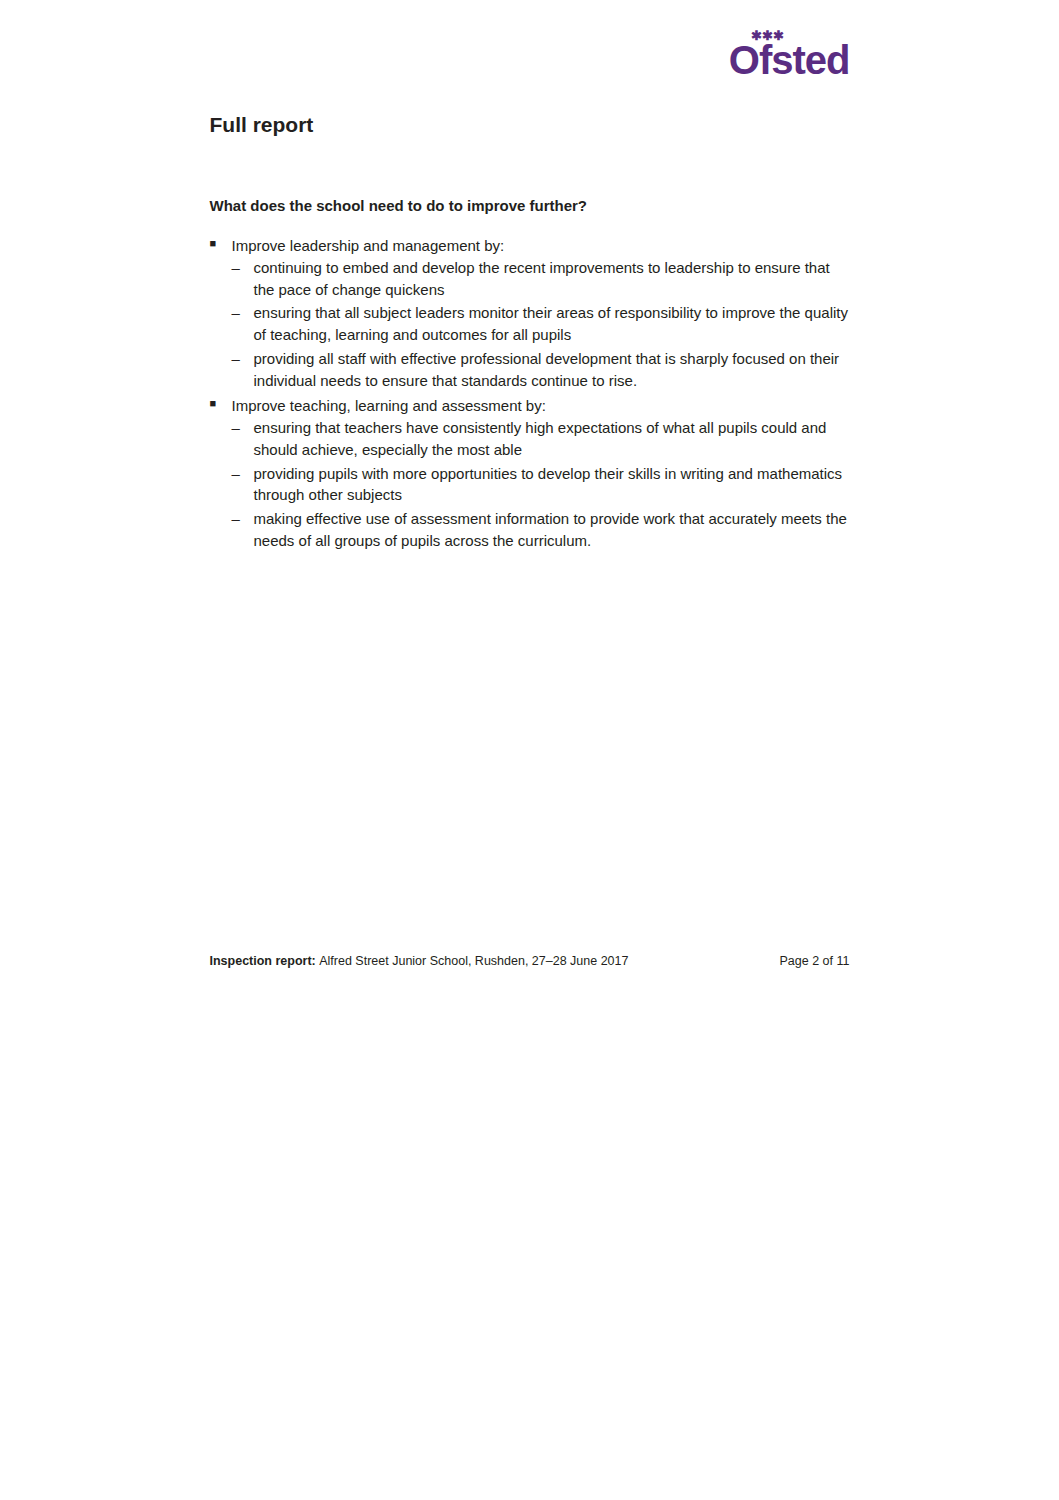✱✱✱Ofsted
Full report
What does the school need to do to improve further?
Improve leadership and management by:
continuing to embed and develop the recent improvements to leadership to ensure that the pace of change quickens
ensuring that all subject leaders monitor their areas of responsibility to improve the quality of teaching, learning and outcomes for all pupils
providing all staff with effective professional development that is sharply focused on their individual needs to ensure that standards continue to rise.
Improve teaching, learning and assessment by:
ensuring that teachers have consistently high expectations of what all pupils could and should achieve, especially the most able
providing pupils with more opportunities to develop their skills in writing and mathematics through other subjects
making effective use of assessment information to provide work that accurately meets the needs of all groups of pupils across the curriculum.
Inspection report: Alfred Street Junior School, Rushden, 27–28 June 2017
Page 2 of 11